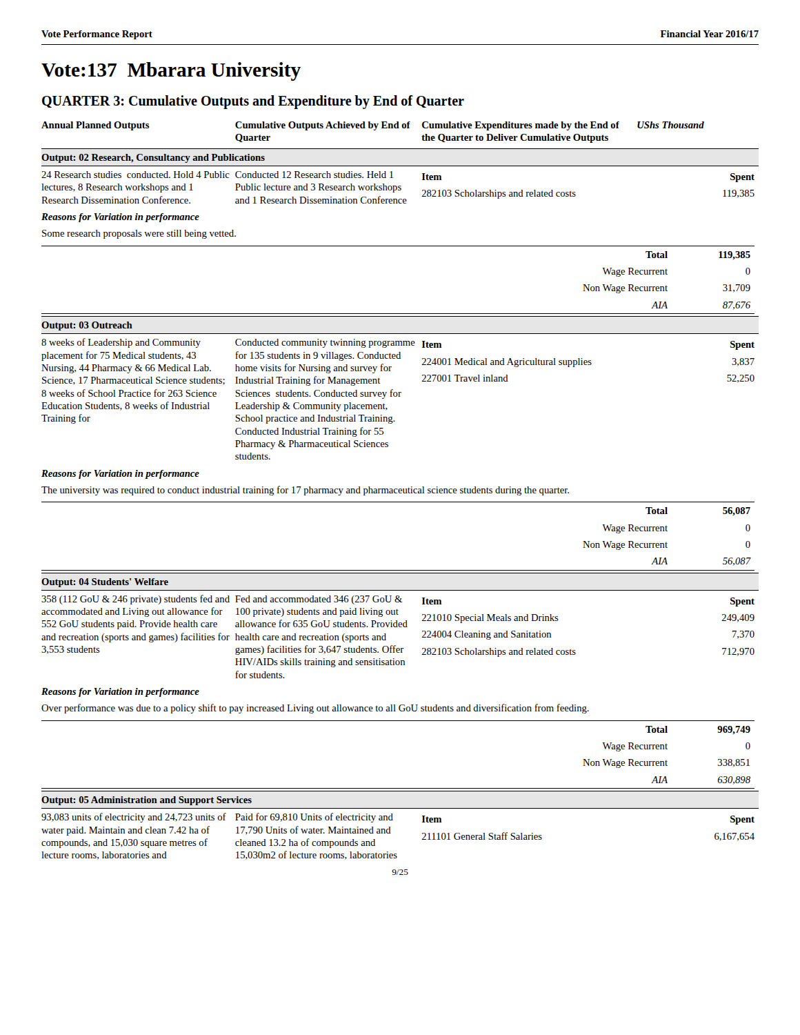Vote Performance Report Financial Year 2016/17
Vote:137 Mbarara University
QUARTER 3: Cumulative Outputs and Expenditure by End of Quarter
| Annual Planned Outputs | Cumulative Outputs Achieved by End of Quarter | Cumulative Expenditures made by the End of the Quarter to Deliver Cumulative Outputs | UShs Thousand |
| --- | --- | --- | --- |
| Output: 02 Research, Consultancy and Publications |
| 24 Research studies conducted. Hold 4 Public lectures, 8 Research workshops and 1 Research Dissemination Conference. | Conducted 12 Research studies. Held 1 Public lecture and 3 Research workshops and 1 Research Dissemination Conference | / Item / Spent / / --- / --- / / 282103 Scholarships and related costs / 119,385 / |
| Reasons for Variation in performance |
| Some research proposals were still being vetted. |
| / Total / 119,385 / / Wage Recurrent / 0 / / Non Wage Recurrent / 31,709 / / AIA / 87,676 / |
| Output: 03 Outreach |
| 8 weeks of Leadership and Community placement for 75 Medical students, 43 Nursing, 44 Pharmacy & 66 Medical Lab. Science, 17 Pharmaceutical Science students; 8 weeks of School Practice for 263 Science Education Students, 8 weeks of Industrial Training for | Conducted community twinning programme for 135 students in 9 villages. Conducted home visits for Nursing and survey for Industrial Training for Management Sciences students. Conducted survey for Leadership & Community placement, School practice and Industrial Training. Conducted Industrial Training for 55 Pharmacy & Pharmaceutical Sciences students. | / Item / Spent / / --- / --- / / 224001 Medical and Agricultural supplies / 3,837 / / 227001 Travel inland / 52,250 / |
| Reasons for Variation in performance |
| The university was required to conduct industrial training for 17 pharmacy and pharmaceutical science students during the quarter. |
| / Total / 56,087 / / Wage Recurrent / 0 / / Non Wage Recurrent / 0 / / AIA / 56,087 / |
| Output: 04 Students' Welfare |
| 358 (112 GoU & 246 private) students fed and accommodated and Living out allowance for 552 GoU students paid. Provide health care and recreation (sports and games) facilities for 3,553 students | Fed and accommodated 346 (237 GoU & 100 private) students and paid living out allowance for 635 GoU students. Provided health care and recreation (sports and games) facilities for 3,647 students. Offer HIV/AIDs skills training and sensitisation for students. | / Item / Spent / / --- / --- / / 221010 Special Meals and Drinks / 249,409 / / 224004 Cleaning and Sanitation / 7,370 / / 282103 Scholarships and related costs / 712,970 / |
| Reasons for Variation in performance |
| Over performance was due to a policy shift to pay increased Living out allowance to all GoU students and diversification from feeding. |
| / Total / 969,749 / / Wage Recurrent / 0 / / Non Wage Recurrent / 338,851 / / AIA / 630,898 / |
| Output: 05 Administration and Support Services |
| 93,083 units of electricity and 24,723 units of water paid. Maintain and clean 7.42 ha of compounds, and 15,030 square metres of lecture rooms, laboratories and | Paid for 69,810 Units of electricity and 17,790 Units of water. Maintained and cleaned 13.2 ha of compounds and 15,030m2 of lecture rooms, laboratories | / Item / Spent / / --- / --- / / 211101 General Staff Salaries / 6,167,654 / |
9/25